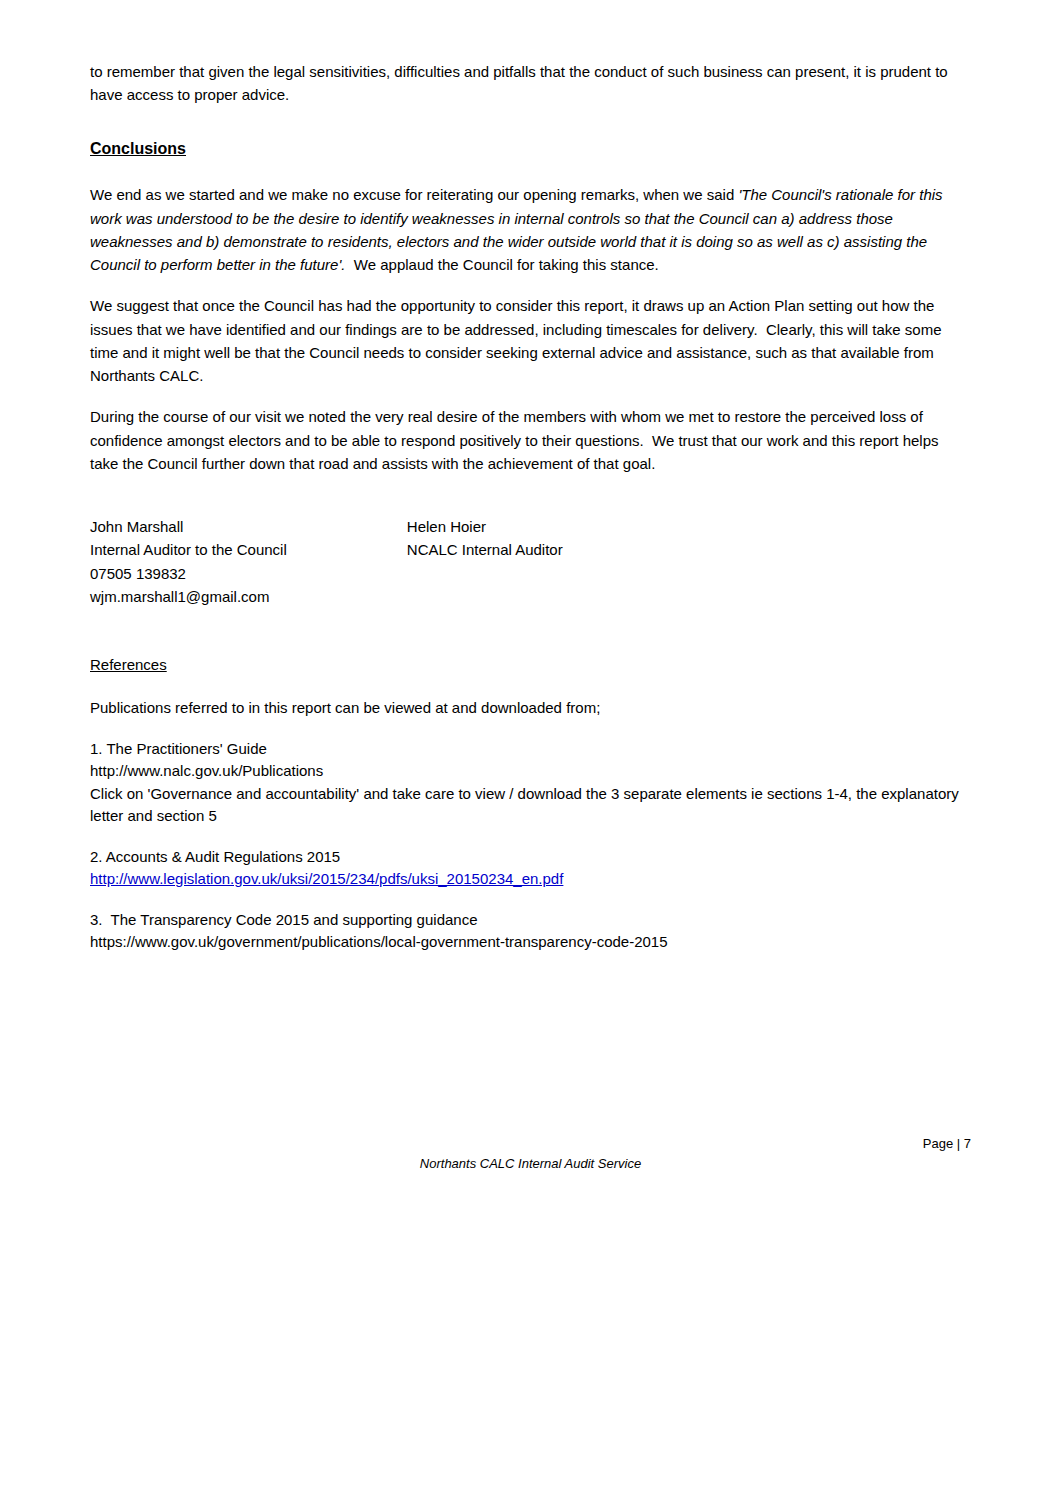to remember that given the legal sensitivities, difficulties and pitfalls that the conduct of such business can present, it is prudent to have access to proper advice.
Conclusions
We end as we started and we make no excuse for reiterating our opening remarks, when we said 'The Council's rationale for this work was understood to be the desire to identify weaknesses in internal controls so that the Council can a) address those weaknesses and b) demonstrate to residents, electors and the wider outside world that it is doing so as well as c) assisting the Council to perform better in the future'. We applaud the Council for taking this stance.
We suggest that once the Council has had the opportunity to consider this report, it draws up an Action Plan setting out how the issues that we have identified and our findings are to be addressed, including timescales for delivery. Clearly, this will take some time and it might well be that the Council needs to consider seeking external advice and assistance, such as that available from Northants CALC.
During the course of our visit we noted the very real desire of the members with whom we met to restore the perceived loss of confidence amongst electors and to be able to respond positively to their questions. We trust that our work and this report helps take the Council further down that road and assists with the achievement of that goal.
| John Marshall | Helen Hoier |
| Internal Auditor to the Council | NCALC Internal Auditor |
| 07505 139832 | |
| wjm.marshall1@gmail.com | |
References
Publications referred to in this report can be viewed at and downloaded from;
1. The Practitioners' Guide
http://www.nalc.gov.uk/Publications
Click on 'Governance and accountability' and take care to view / download the 3 separate elements ie sections 1-4, the explanatory letter and section 5
2. Accounts & Audit Regulations 2015
http://www.legislation.gov.uk/uksi/2015/234/pdfs/uksi_20150234_en.pdf
3. The Transparency Code 2015 and supporting guidance
https://www.gov.uk/government/publications/local-government-transparency-code-2015
Page | 7
Northants CALC Internal Audit Service